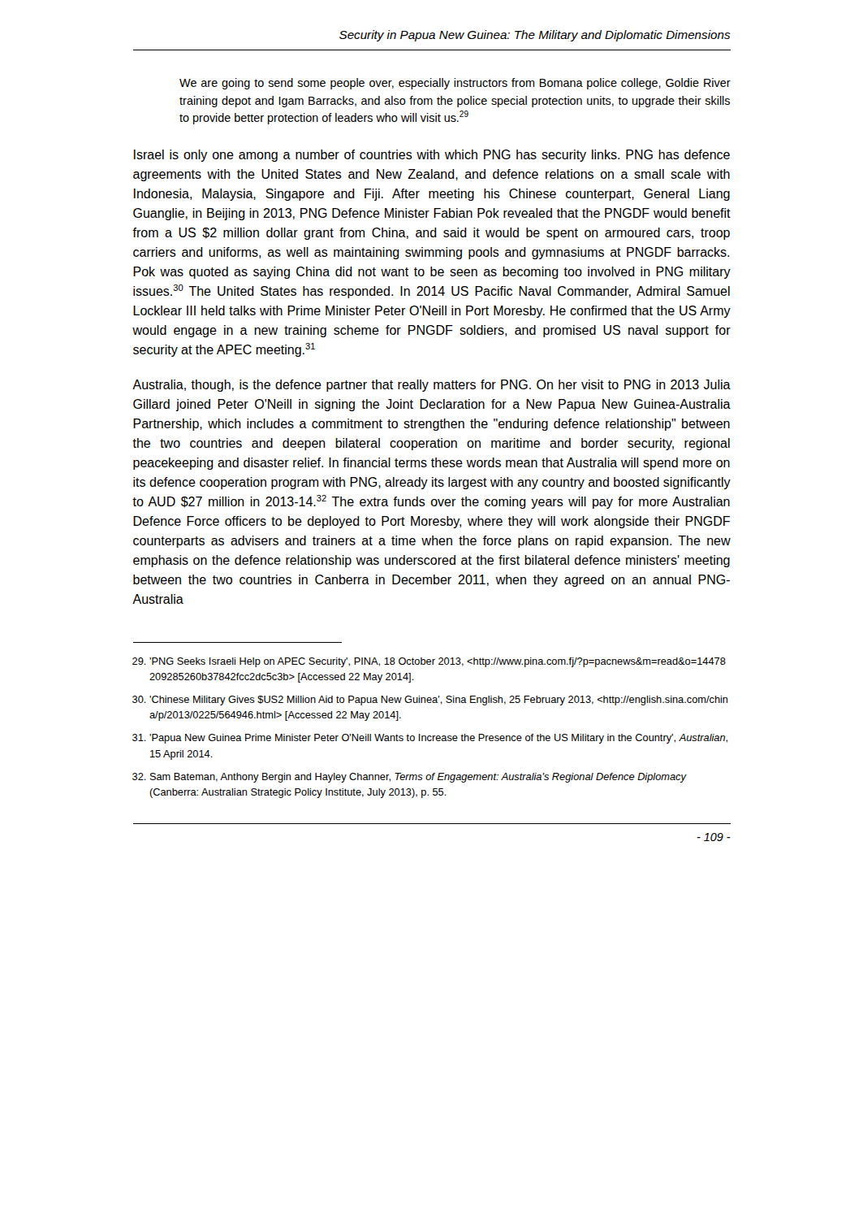Security in Papua New Guinea: The Military and Diplomatic Dimensions
We are going to send some people over, especially instructors from Bomana police college, Goldie River training depot and Igam Barracks, and also from the police special protection units, to upgrade their skills to provide better protection of leaders who will visit us.29
Israel is only one among a number of countries with which PNG has security links. PNG has defence agreements with the United States and New Zealand, and defence relations on a small scale with Indonesia, Malaysia, Singapore and Fiji. After meeting his Chinese counterpart, General Liang Guanglie, in Beijing in 2013, PNG Defence Minister Fabian Pok revealed that the PNGDF would benefit from a US $2 million dollar grant from China, and said it would be spent on armoured cars, troop carriers and uniforms, as well as maintaining swimming pools and gymnasiums at PNGDF barracks. Pok was quoted as saying China did not want to be seen as becoming too involved in PNG military issues.30 The United States has responded. In 2014 US Pacific Naval Commander, Admiral Samuel Locklear III held talks with Prime Minister Peter O'Neill in Port Moresby. He confirmed that the US Army would engage in a new training scheme for PNGDF soldiers, and promised US naval support for security at the APEC meeting.31
Australia, though, is the defence partner that really matters for PNG. On her visit to PNG in 2013 Julia Gillard joined Peter O'Neill in signing the Joint Declaration for a New Papua New Guinea-Australia Partnership, which includes a commitment to strengthen the "enduring defence relationship" between the two countries and deepen bilateral cooperation on maritime and border security, regional peacekeeping and disaster relief. In financial terms these words mean that Australia will spend more on its defence cooperation program with PNG, already its largest with any country and boosted significantly to AUD $27 million in 2013-14.32 The extra funds over the coming years will pay for more Australian Defence Force officers to be deployed to Port Moresby, where they will work alongside their PNGDF counterparts as advisers and trainers at a time when the force plans on rapid expansion. The new emphasis on the defence relationship was underscored at the first bilateral defence ministers' meeting between the two countries in Canberra in December 2011, when they agreed on an annual PNG-Australia
'PNG Seeks Israeli Help on APEC Security', PINA, 18 October 2013, <http://www.pina.com.fj/?p=pacnews&m=read&o=14478209285260b37842fcc2dc5c3b> [Accessed 22 May 2014].
'Chinese Military Gives $US2 Million Aid to Papua New Guinea', Sina English, 25 February 2013, <http://english.sina.com/china/p/2013/0225/564946.html> [Accessed 22 May 2014].
'Papua New Guinea Prime Minister Peter O'Neill Wants to Increase the Presence of the US Military in the Country', Australian, 15 April 2014.
Sam Bateman, Anthony Bergin and Hayley Channer, Terms of Engagement: Australia's Regional Defence Diplomacy (Canberra: Australian Strategic Policy Institute, July 2013), p. 55.
- 109 -